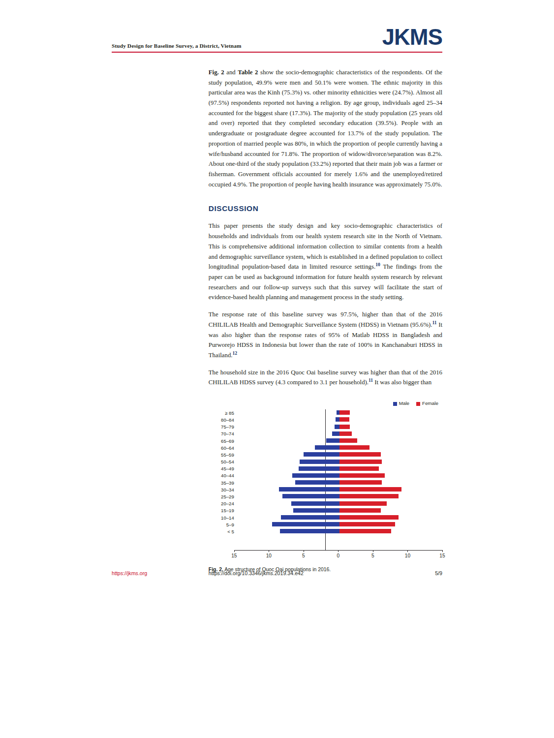Study Design for Baseline Survey, a District, Vietnam
JKMS
Fig. 2 and Table 2 show the socio-demographic characteristics of the respondents. Of the study population, 49.9% were men and 50.1% were women. The ethnic majority in this particular area was the Kinh (75.3%) vs. other minority ethnicities were (24.7%). Almost all (97.5%) respondents reported not having a religion. By age group, individuals aged 25–34 accounted for the biggest share (17.3%). The majority of the study population (25 years old and over) reported that they completed secondary education (39.5%). People with an undergraduate or postgraduate degree accounted for 13.7% of the study population. The proportion of married people was 80%, in which the proportion of people currently having a wife/husband accounted for 71.8%. The proportion of widow/divorce/separation was 8.2%. About one-third of the study population (33.2%) reported that their main job was a farmer or fisherman. Government officials accounted for merely 1.6% and the unemployed/retired occupied 4.9%. The proportion of people having health insurance was approximately 75.0%.
DISCUSSION
This paper presents the study design and key socio-demographic characteristics of households and individuals from our health system research site in the North of Vietnam. This is comprehensive additional information collection to similar contents from a health and demographic surveillance system, which is established in a defined population to collect longitudinal population-based data in limited resource settings.10 The findings from the paper can be used as background information for future health system research by relevant researchers and our follow-up surveys such that this survey will facilitate the start of evidence-based health planning and management process in the study setting.
The response rate of this baseline survey was 97.5%, higher than that of the 2016 CHILILAB Health and Demographic Surveillance System (HDSS) in Vietnam (95.6%).11 It was also higher than the response rates of 95% of Matlab HDSS in Bangladesh and Purworejo HDSS in Indonesia but lower than the rate of 100% in Kanchanaburi HDSS in Thailand.12
The household size in the 2016 Quoc Oai baseline survey was higher than that of the 2016 CHILILAB HDSS survey (4.3 compared to 3.1 per household).11 It was also bigger than
Male Female
≥ 85
80–84
75–79
70–74
65–69
60–64
55–59
50–54
45–49
40–44
35–39
30–34
25–29
20–24
15–19
10–14
5–9
< 5
15
10
5
0
5
10
15
Fig. 2. Age structure of Quoc Oai populations in 2016.
https://jkms.org
https://doi.org/10.3346/jkms.2019.34.e42
5/9